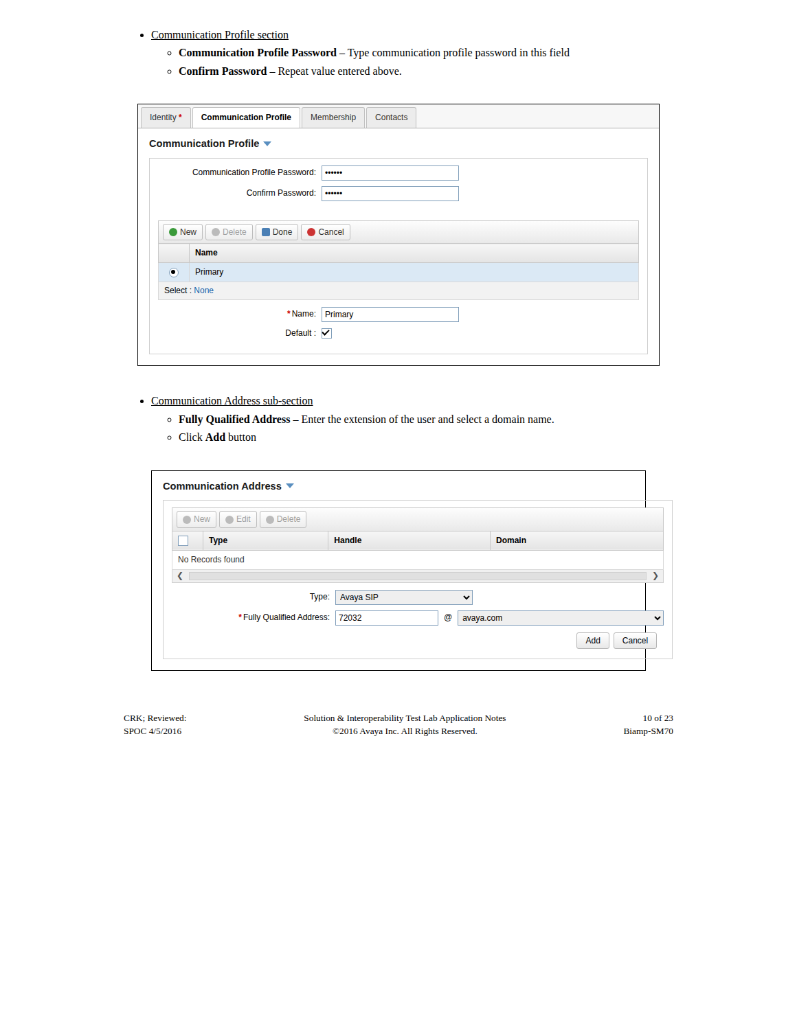Communication Profile section
Communication Profile Password – Type communication profile password in this field
Confirm Password – Repeat value entered above.
Identity *
Communication Profile
Membership
Contacts
Communication Profile
Communication Profile Password:
Confirm Password:
New Delete Done Cancel
| | Name |
| --- | --- |
| | Primary |
Select : None
*Name:
Default :
Communication Address sub-section
Fully Qualified Address – Enter the extension of the user and select a domain name.
Click Add button
Communication Address
New Edit Delete
| | Type | Handle | Domain |
| --- | --- | --- | --- |
| No Records found |
❮
❯
Type:
Avaya SIP
*Fully Qualified Address:
@ avaya.com
Add Cancel
CRK; Reviewed:
SPOC 4/5/2016
Solution & Interoperability Test Lab Application Notes
©2016 Avaya Inc. All Rights Reserved.
10 of 23
Biamp-SM70